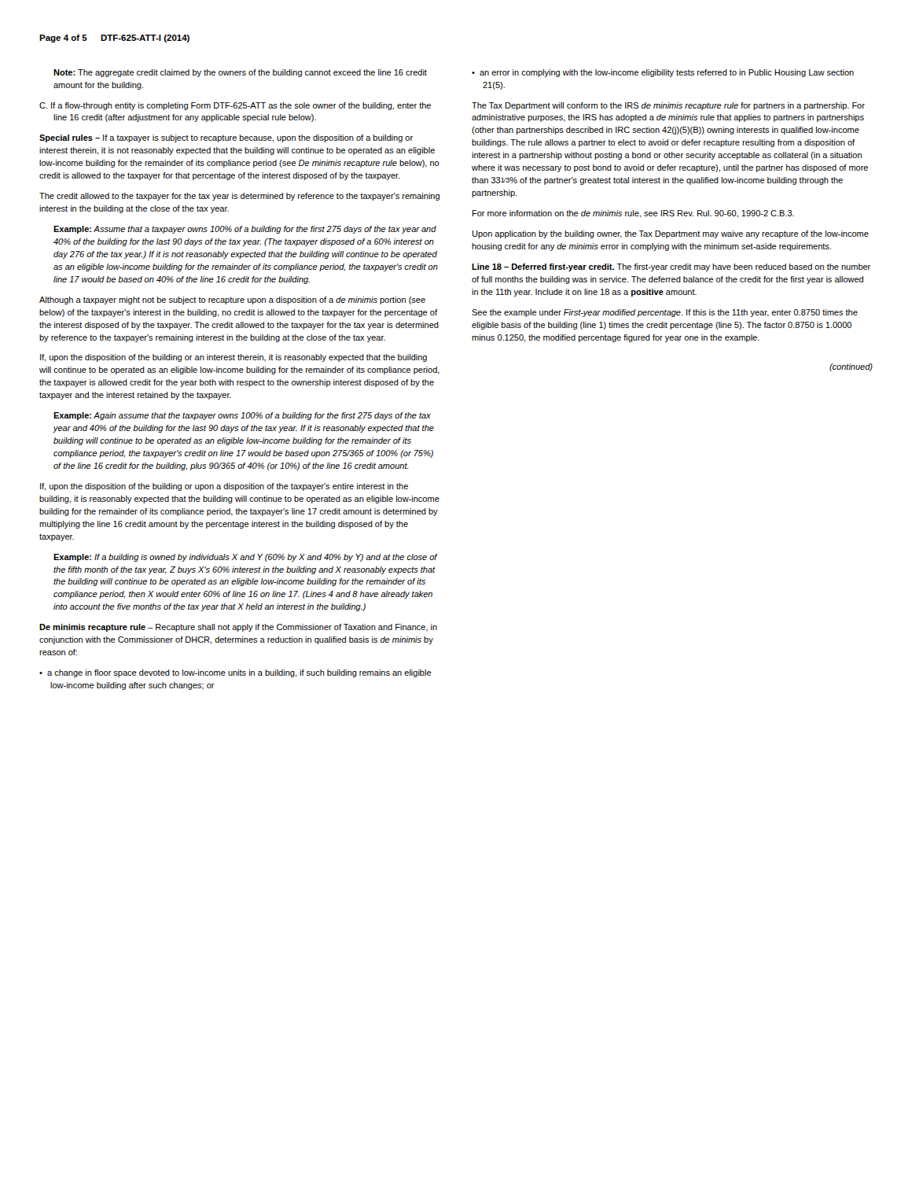Page 4 of 5 DTF-625-ATT-I (2014)
Note: The aggregate credit claimed by the owners of the building cannot exceed the line 16 credit amount for the building.
C. If a flow-through entity is completing Form DTF-625-ATT as the sole owner of the building, enter the line 16 credit (after adjustment for any applicable special rule below).
Special rules – If a taxpayer is subject to recapture because, upon the disposition of a building or interest therein, it is not reasonably expected that the building will continue to be operated as an eligible low-income building for the remainder of its compliance period (see De minimis recapture rule below), no credit is allowed to the taxpayer for that percentage of the interest disposed of by the taxpayer.
The credit allowed to the taxpayer for the tax year is determined by reference to the taxpayer's remaining interest in the building at the close of the tax year.
Example: Assume that a taxpayer owns 100% of a building for the first 275 days of the tax year and 40% of the building for the last 90 days of the tax year. (The taxpayer disposed of a 60% interest on day 276 of the tax year.) If it is not reasonably expected that the building will continue to be operated as an eligible low-income building for the remainder of its compliance period, the taxpayer's credit on line 17 would be based on 40% of the line 16 credit for the building.
Although a taxpayer might not be subject to recapture upon a disposition of a de minimis portion (see below) of the taxpayer's interest in the building, no credit is allowed to the taxpayer for the percentage of the interest disposed of by the taxpayer. The credit allowed to the taxpayer for the tax year is determined by reference to the taxpayer's remaining interest in the building at the close of the tax year.
If, upon the disposition of the building or an interest therein, it is reasonably expected that the building will continue to be operated as an eligible low-income building for the remainder of its compliance period, the taxpayer is allowed credit for the year both with respect to the ownership interest disposed of by the taxpayer and the interest retained by the taxpayer.
Example: Again assume that the taxpayer owns 100% of a building for the first 275 days of the tax year and 40% of the building for the last 90 days of the tax year. If it is reasonably expected that the building will continue to be operated as an eligible low-income building for the remainder of its compliance period, the taxpayer's credit on line 17 would be based upon 275/365 of 100% (or 75%) of the line 16 credit for the building, plus 90/365 of 40% (or 10%) of the line 16 credit amount.
If, upon the disposition of the building or upon a disposition of the taxpayer's entire interest in the building, it is reasonably expected that the building will continue to be operated as an eligible low-income building for the remainder of its compliance period, the taxpayer's line 17 credit amount is determined by multiplying the line 16 credit amount by the percentage interest in the building disposed of by the taxpayer.
Example: If a building is owned by individuals X and Y (60% by X and 40% by Y) and at the close of the fifth month of the tax year, Z buys X's 60% interest in the building and X reasonably expects that the building will continue to be operated as an eligible low-income building for the remainder of its compliance period, then X would enter 60% of line 16 on line 17. (Lines 4 and 8 have already taken into account the five months of the tax year that X held an interest in the building.)
De minimis recapture rule – Recapture shall not apply if the Commissioner of Taxation and Finance, in conjunction with the Commissioner of DHCR, determines a reduction in qualified basis is de minimis by reason of:
• a change in floor space devoted to low-income units in a building, if such building remains an eligible low-income building after such changes; or
• an error in complying with the low-income eligibility tests referred to in Public Housing Law section 21(5).
The Tax Department will conform to the IRS de minimis recapture rule for partners in a partnership. For administrative purposes, the IRS has adopted a de minimis rule that applies to partners in partnerships (other than partnerships described in IRC section 42(j)(5)(B)) owning interests in qualified low-income buildings. The rule allows a partner to elect to avoid or defer recapture resulting from a disposition of interest in a partnership without posting a bond or other security acceptable as collateral (in a situation where it was necessary to post bond to avoid or defer recapture), until the partner has disposed of more than 331⁄3% of the partner's greatest total interest in the qualified low-income building through the partnership.
For more information on the de minimis rule, see IRS Rev. Rul. 90-60, 1990-2 C.B.3.
Upon application by the building owner, the Tax Department may waive any recapture of the low-income housing credit for any de minimis error in complying with the minimum set-aside requirements.
Line 18 – Deferred first-year credit. The first-year credit may have been reduced based on the number of full months the building was in service. The deferred balance of the credit for the first year is allowed in the 11th year. Include it on line 18 as a positive amount.
See the example under First-year modified percentage. If this is the 11th year, enter 0.8750 times the eligible basis of the building (line 1) times the credit percentage (line 5). The factor 0.8750 is 1.0000 minus 0.1250, the modified percentage figured for year one in the example.
(continued)